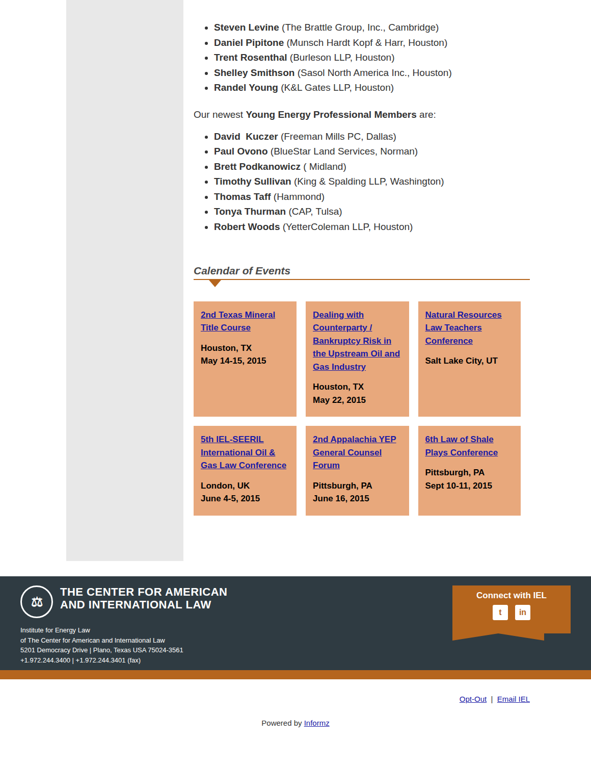Steven Levine (The Brattle Group, Inc., Cambridge)
Daniel Pipitone (Munsch Hardt Kopf & Harr, Houston)
Trent Rosenthal (Burleson LLP, Houston)
Shelley Smithson (Sasol North America Inc., Houston)
Randel Young (K&L Gates LLP, Houston)
Our newest Young Energy Professional Members are:
David Kuczer (Freeman Mills PC, Dallas)
Paul Ovono (BlueStar Land Services, Norman)
Brett Podkanowicz ( Midland)
Timothy Sullivan (King & Spalding LLP, Washington)
Thomas Taff (Hammond)
Tonya Thurman (CAP, Tulsa)
Robert Woods (YetterColeman LLP, Houston)
Calendar of Events
| 2nd Texas Mineral Title Course Houston, TX May 14-15, 2015 | Dealing with Counterparty / Bankruptcy Risk in the Upstream Oil and Gas Industry Houston, TX May 22, 2015 | Natural Resources Law Teachers Conference Salt Lake City, UT |
| 5th IEL-SEERIL International Oil & Gas Law Conference London, UK June 4-5, 2015 | 2nd Appalachia YEP General Counsel Forum Pittsburgh, PA June 16, 2015 | 6th Law of Shale Plays Conference Pittsburgh, PA Sept 10-11, 2015 |
⚖
THE CENTER FOR AMERICAN
AND INTERNATIONAL LAW
Institute for Energy Law
of The Center for American and International Law
5201 Democracy Drive | Plano, Texas USA 75024-3561
+1.972.244.3400 | +1.972.244.3401 (fax)
Connect with IEL
t
in
Opt-Out | Email IEL
Powered by Informz